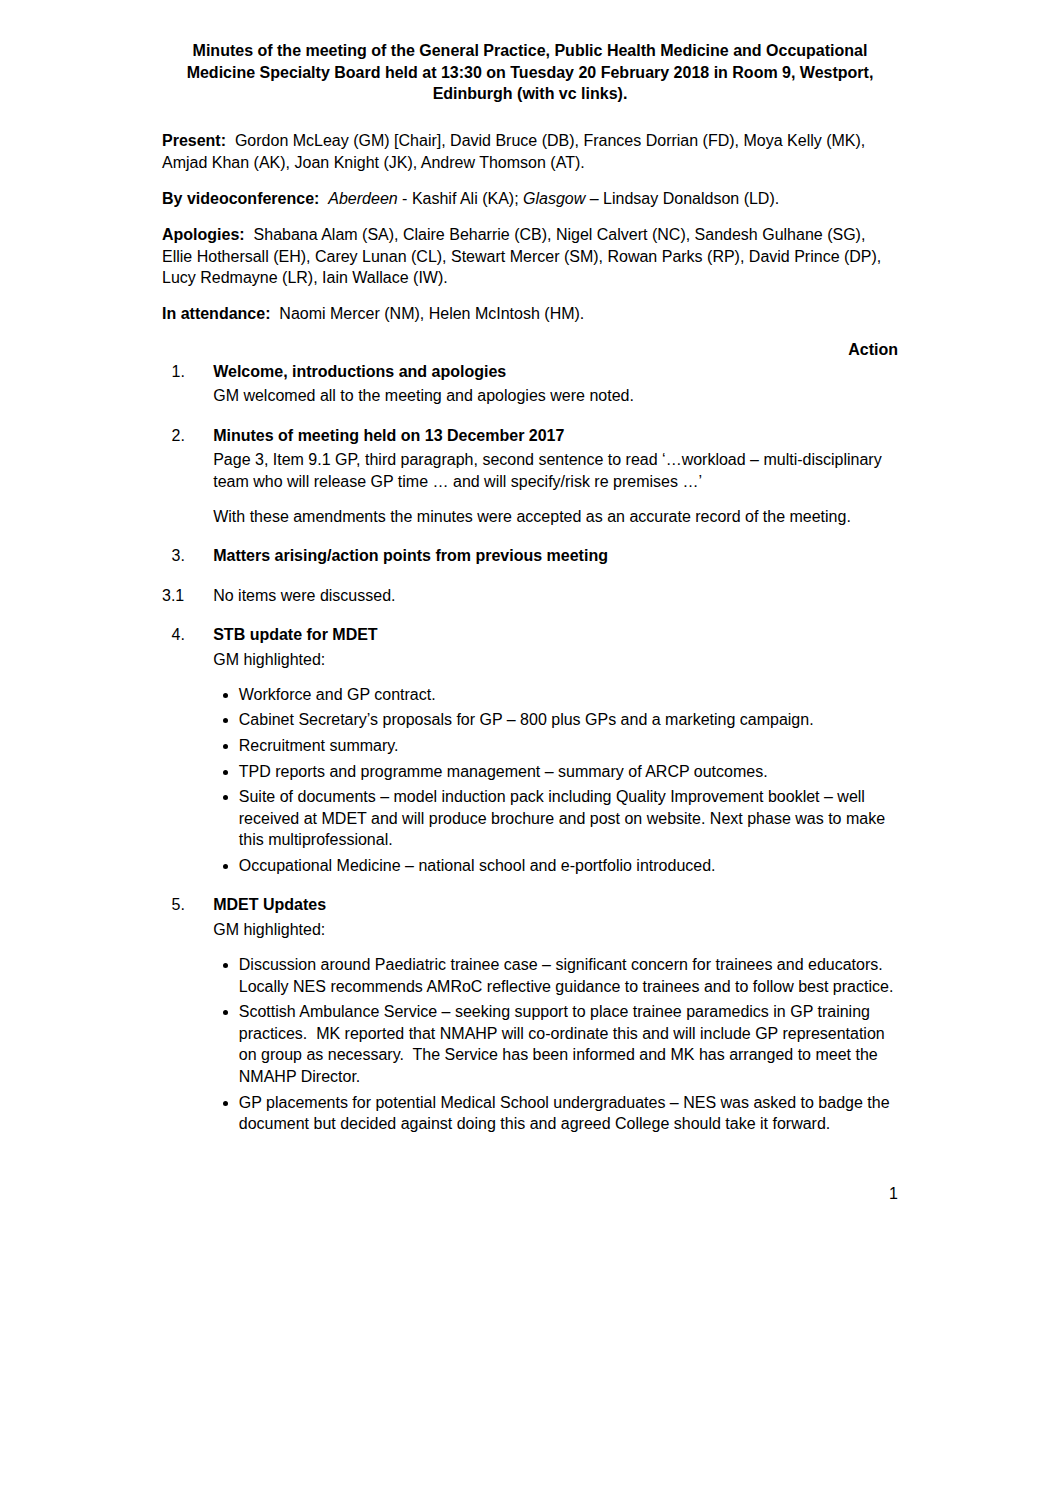Minutes of the meeting of the General Practice, Public Health Medicine and Occupational Medicine Specialty Board held at 13:30 on Tuesday 20 February 2018 in Room 9, Westport, Edinburgh (with vc links).
Present: Gordon McLeay (GM) [Chair], David Bruce (DB), Frances Dorrian (FD), Moya Kelly (MK), Amjad Khan (AK), Joan Knight (JK), Andrew Thomson (AT).
By videoconference: Aberdeen - Kashif Ali (KA); Glasgow – Lindsay Donaldson (LD).
Apologies: Shabana Alam (SA), Claire Beharrie (CB), Nigel Calvert (NC), Sandesh Gulhane (SG), Ellie Hothersall (EH), Carey Lunan (CL), Stewart Mercer (SM), Rowan Parks (RP), David Prince (DP), Lucy Redmayne (LR), Iain Wallace (IW).
In attendance: Naomi Mercer (NM), Helen McIntosh (HM).
Action
1.
Welcome, introductions and apologies
GM welcomed all to the meeting and apologies were noted.
2.
Minutes of meeting held on 13 December 2017
Page 3, Item 9.1 GP, third paragraph, second sentence to read ‘…workload – multi-disciplinary team who will release GP time … and will specify/risk re premises …’
With these amendments the minutes were accepted as an accurate record of the meeting.
3.
Matters arising/action points from previous meeting
3.1
No items were discussed.
4.
STB update for MDET
GM highlighted:
Workforce and GP contract.
Cabinet Secretary’s proposals for GP – 800 plus GPs and a marketing campaign.
Recruitment summary.
TPD reports and programme management – summary of ARCP outcomes.
Suite of documents – model induction pack including Quality Improvement booklet – well received at MDET and will produce brochure and post on website. Next phase was to make this multiprofessional.
Occupational Medicine – national school and e-portfolio introduced.
5.
MDET Updates
GM highlighted:
Discussion around Paediatric trainee case – significant concern for trainees and educators. Locally NES recommends AMRoC reflective guidance to trainees and to follow best practice.
Scottish Ambulance Service – seeking support to place trainee paramedics in GP training practices. MK reported that NMAHP will co-ordinate this and will include GP representation on group as necessary. The Service has been informed and MK has arranged to meet the NMAHP Director.
GP placements for potential Medical School undergraduates – NES was asked to badge the document but decided against doing this and agreed College should take it forward.
1